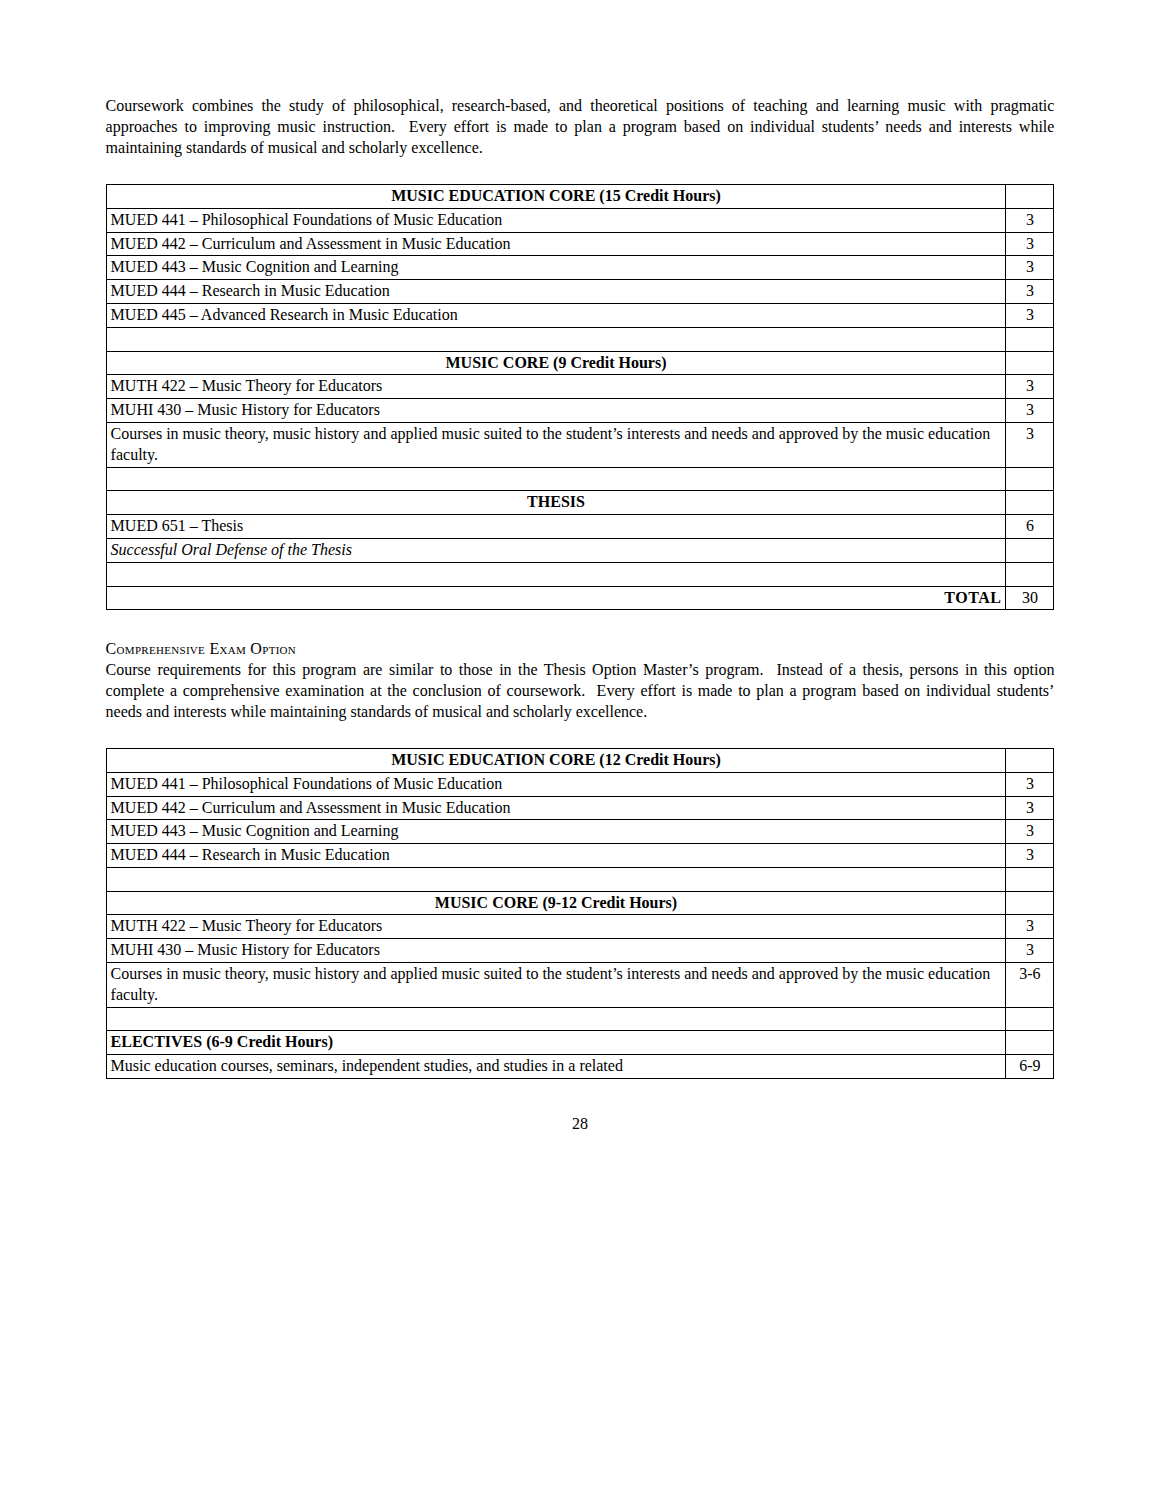Coursework combines the study of philosophical, research-based, and theoretical positions of teaching and learning music with pragmatic approaches to improving music instruction. Every effort is made to plan a program based on individual students’ needs and interests while maintaining standards of musical and scholarly excellence.
| MUSIC EDUCATION CORE (15 Credit Hours) | |
| MUED 441 – Philosophical Foundations of Music Education | 3 |
| MUED 442 – Curriculum and Assessment in Music Education | 3 |
| MUED 443 – Music Cognition and Learning | 3 |
| MUED 444 – Research in Music Education | 3 |
| MUED 445 – Advanced Research in Music Education | 3 |
| MUSIC CORE (9 Credit Hours) | |
| MUTH 422 – Music Theory for Educators | 3 |
| MUHI 430 – Music History for Educators | 3 |
| Courses in music theory, music history and applied music suited to the student’s interests and needs and approved by the music education faculty. | 3 |
| THESIS | |
| MUED 651 – Thesis | 6 |
| Successful Oral Defense of the Thesis | |
| TOTAL | 30 |
Comprehensive Exam Option
Course requirements for this program are similar to those in the Thesis Option Master’s program. Instead of a thesis, persons in this option complete a comprehensive examination at the conclusion of coursework. Every effort is made to plan a program based on individual students’ needs and interests while maintaining standards of musical and scholarly excellence.
| MUSIC EDUCATION CORE (12 Credit Hours) | |
| MUED 441 – Philosophical Foundations of Music Education | 3 |
| MUED 442 – Curriculum and Assessment in Music Education | 3 |
| MUED 443 – Music Cognition and Learning | 3 |
| MUED 444 – Research in Music Education | 3 |
| MUSIC CORE (9-12 Credit Hours) | |
| MUTH 422 – Music Theory for Educators | 3 |
| MUHI 430 – Music History for Educators | 3 |
| Courses in music theory, music history and applied music suited to the student’s interests and needs and approved by the music education faculty. | 3-6 |
| ELECTIVES (6-9 Credit Hours) | |
| Music education courses, seminars, independent studies, and studies in a related | 6-9 |
28